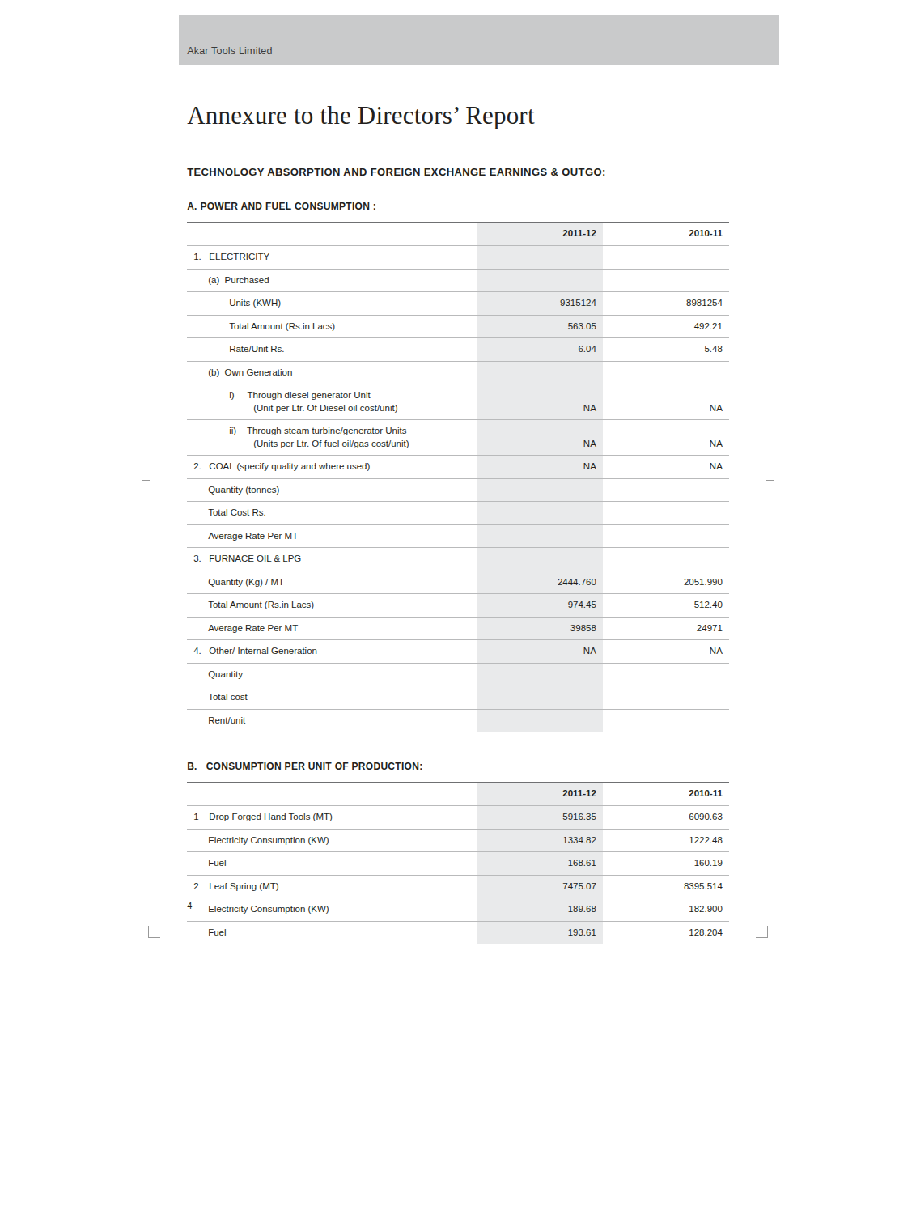Akar Tools Limited
Annexure to the Directors’ Report
Technology Absorption and Foreign Exchange Earnings & Outgo:
A. Power and Fuel Consumption :
| | 2011-12 | 2010-11 |
| --- | --- | --- |
| 1. ELECTRICITY | | |
| (a) Purchased | | |
| Units (KWH) | 9315124 | 8981254 |
| Total Amount (Rs.in Lacs) | 563.05 | 492.21 |
| Rate/Unit Rs. | 6.04 | 5.48 |
| (b) Own Generation | | |
| i) Through diesel generator Unit (Unit per Ltr. Of Diesel oil cost/unit) | NA | NA |
| ii) Through steam turbine/generator Units (Units per Ltr. Of fuel oil/gas cost/unit) | NA | NA |
| 2. COAL (specify quality and where used) | NA | NA |
| Quantity (tonnes) | | |
| Total Cost Rs. | | |
| Average Rate Per MT | | |
| 3. FURNACE OIL & LPG | | |
| Quantity (Kg) / MT | 2444.760 | 2051.990 |
| Total Amount (Rs.in Lacs) | 974.45 | 512.40 |
| Average Rate Per MT | 39858 | 24971 |
| 4. Other/ Internal Generation | NA | NA |
| Quantity | | |
| Total cost | | |
| Rent/unit | | |
B. Consumption Per Unit of Production:
| | 2011-12 | 2010-11 |
| --- | --- | --- |
| 1 Drop Forged Hand Tools (MT) | 5916.35 | 6090.63 |
| Electricity Consumption (KW) | 1334.82 | 1222.48 |
| Fuel | 168.61 | 160.19 |
| 2 Leaf Spring (MT) | 7475.07 | 8395.514 |
| Electricity Consumption (KW) | 189.68 | 182.900 |
| Fuel | 193.61 | 128.204 |
4